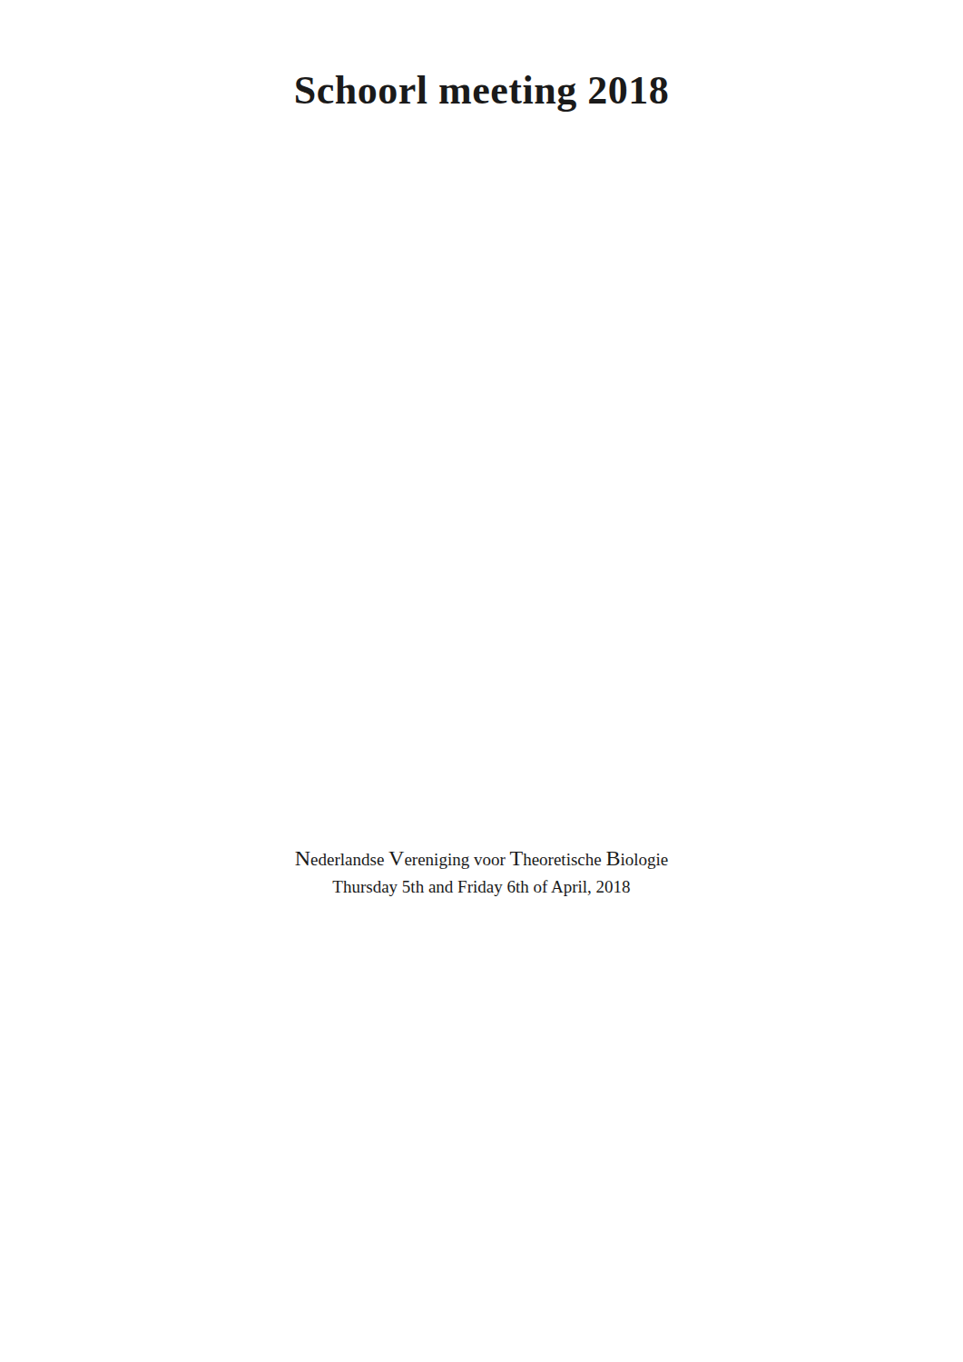Schoorl meeting 2018
Nederlandse Vereniging voor Theoretische Biologie
Thursday 5th and Friday 6th of April, 2018